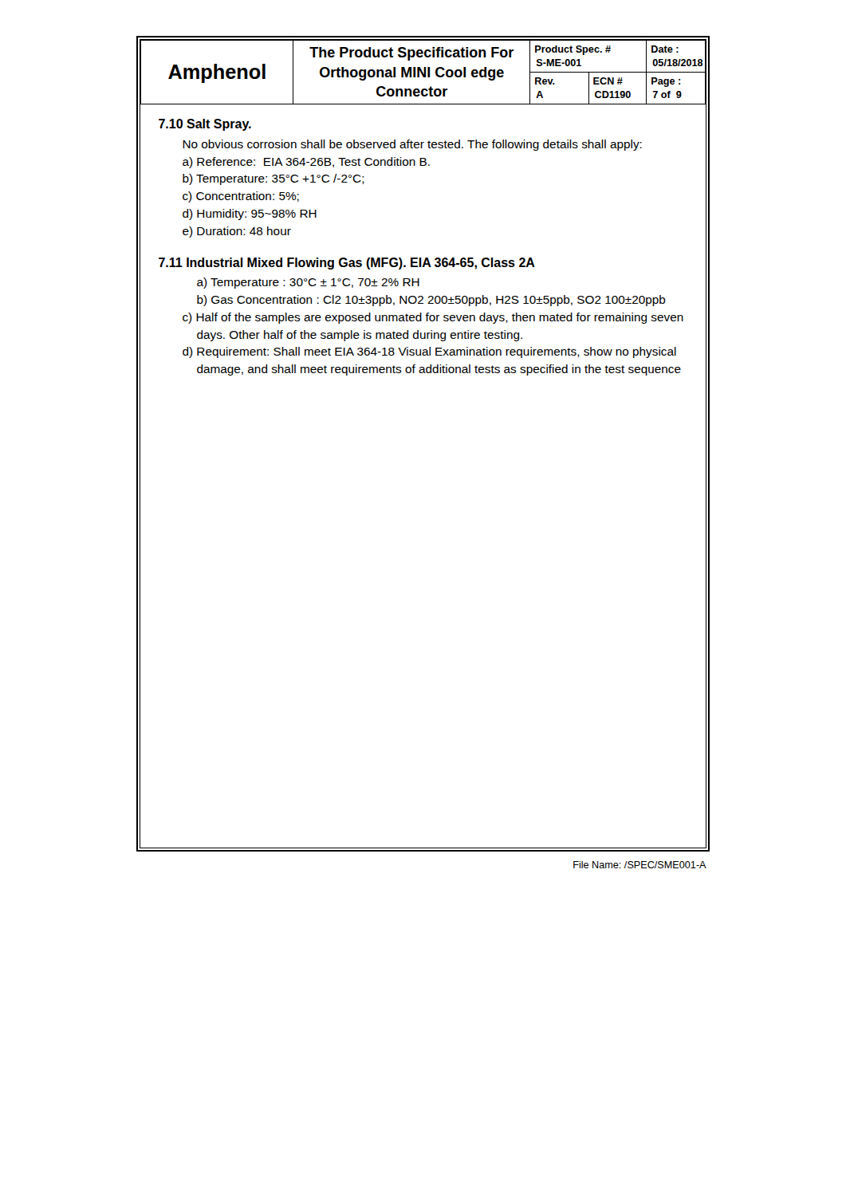| Amphenol | The Product Specification For Orthogonal MINI Cool edge Connector | / Product Spec. # S-ME-001 / Date : 05/18/2018 / / Rev. A / ECN # CD1190 / Page : 7 of 9 / |
7.10 Salt Spray.
No obvious corrosion shall be observed after tested. The following details shall apply:
a) Reference: EIA 364-26B, Test Condition B.
b) Temperature: 35°C +1°C /-2°C;
c) Concentration: 5%;
d) Humidity: 95~98% RH
e) Duration: 48 hour
7.11 Industrial Mixed Flowing Gas (MFG). EIA 364-65, Class 2A
a) Temperature : 30°C ± 1°C, 70± 2% RH
b) Gas Concentration : Cl2 10±3ppb, NO2 200±50ppb, H2S 10±5ppb, SO2 100±20ppb
c) Half of the samples are exposed unmated for seven days, then mated for remaining seven days. Other half of the sample is mated during entire testing.
d) Requirement: Shall meet EIA 364-18 Visual Examination requirements, show no physical damage, and shall meet requirements of additional tests as specified in the test sequence
File Name: /SPEC/SME001-A